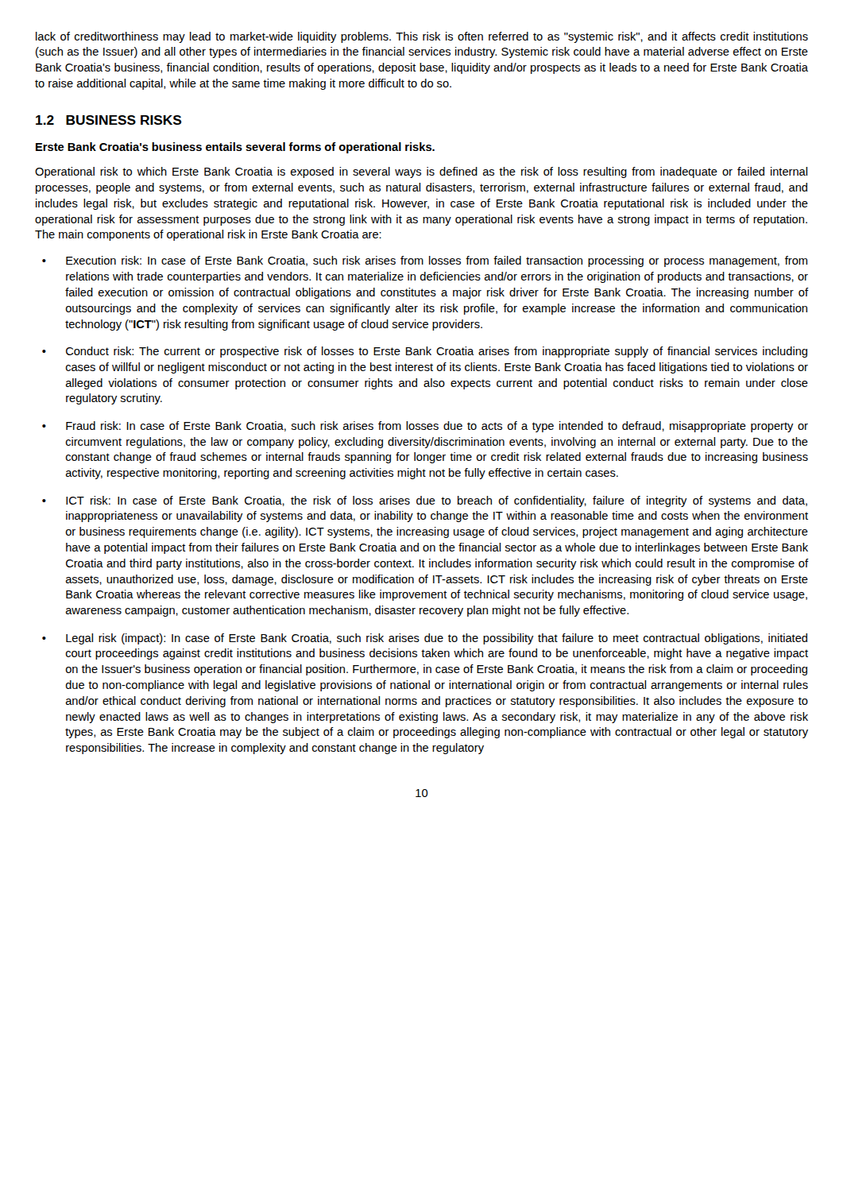lack of creditworthiness may lead to market-wide liquidity problems. This risk is often referred to as "systemic risk", and it affects credit institutions (such as the Issuer) and all other types of intermediaries in the financial services industry. Systemic risk could have a material adverse effect on Erste Bank Croatia's business, financial condition, results of operations, deposit base, liquidity and/or prospects as it leads to a need for Erste Bank Croatia to raise additional capital, while at the same time making it more difficult to do so.
1.2 BUSINESS RISKS
Erste Bank Croatia's business entails several forms of operational risks.
Operational risk to which Erste Bank Croatia is exposed in several ways is defined as the risk of loss resulting from inadequate or failed internal processes, people and systems, or from external events, such as natural disasters, terrorism, external infrastructure failures or external fraud, and includes legal risk, but excludes strategic and reputational risk. However, in case of Erste Bank Croatia reputational risk is included under the operational risk for assessment purposes due to the strong link with it as many operational risk events have a strong impact in terms of reputation. The main components of operational risk in Erste Bank Croatia are:
Execution risk: In case of Erste Bank Croatia, such risk arises from losses from failed transaction processing or process management, from relations with trade counterparties and vendors. It can materialize in deficiencies and/or errors in the origination of products and transactions, or failed execution or omission of contractual obligations and constitutes a major risk driver for Erste Bank Croatia. The increasing number of outsourcings and the complexity of services can significantly alter its risk profile, for example increase the information and communication technology ("ICT") risk resulting from significant usage of cloud service providers.
Conduct risk: The current or prospective risk of losses to Erste Bank Croatia arises from inappropriate supply of financial services including cases of willful or negligent misconduct or not acting in the best interest of its clients. Erste Bank Croatia has faced litigations tied to violations or alleged violations of consumer protection or consumer rights and also expects current and potential conduct risks to remain under close regulatory scrutiny.
Fraud risk: In case of Erste Bank Croatia, such risk arises from losses due to acts of a type intended to defraud, misappropriate property or circumvent regulations, the law or company policy, excluding diversity/discrimination events, involving an internal or external party. Due to the constant change of fraud schemes or internal frauds spanning for longer time or credit risk related external frauds due to increasing business activity, respective monitoring, reporting and screening activities might not be fully effective in certain cases.
ICT risk: In case of Erste Bank Croatia, the risk of loss arises due to breach of confidentiality, failure of integrity of systems and data, inappropriateness or unavailability of systems and data, or inability to change the IT within a reasonable time and costs when the environment or business requirements change (i.e. agility). ICT systems, the increasing usage of cloud services, project management and aging architecture have a potential impact from their failures on Erste Bank Croatia and on the financial sector as a whole due to interlinkages between Erste Bank Croatia and third party institutions, also in the cross-border context. It includes information security risk which could result in the compromise of assets, unauthorized use, loss, damage, disclosure or modification of IT-assets. ICT risk includes the increasing risk of cyber threats on Erste Bank Croatia whereas the relevant corrective measures like improvement of technical security mechanisms, monitoring of cloud service usage, awareness campaign, customer authentication mechanism, disaster recovery plan might not be fully effective.
Legal risk (impact): In case of Erste Bank Croatia, such risk arises due to the possibility that failure to meet contractual obligations, initiated court proceedings against credit institutions and business decisions taken which are found to be unenforceable, might have a negative impact on the Issuer's business operation or financial position. Furthermore, in case of Erste Bank Croatia, it means the risk from a claim or proceeding due to non-compliance with legal and legislative provisions of national or international origin or from contractual arrangements or internal rules and/or ethical conduct deriving from national or international norms and practices or statutory responsibilities. It also includes the exposure to newly enacted laws as well as to changes in interpretations of existing laws. As a secondary risk, it may materialize in any of the above risk types, as Erste Bank Croatia may be the subject of a claim or proceedings alleging non-compliance with contractual or other legal or statutory responsibilities. The increase in complexity and constant change in the regulatory
10